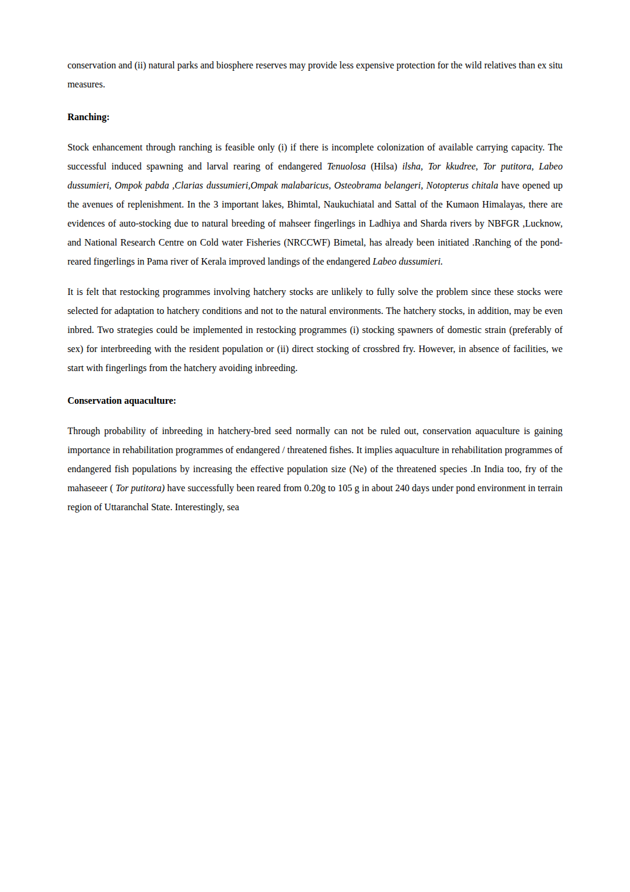conservation and (ii) natural parks and biosphere reserves may provide less expensive protection for the wild relatives than ex situ measures.
Ranching:
Stock enhancement through ranching is feasible only (i) if there is incomplete colonization of available carrying capacity. The successful induced spawning and larval rearing of endangered Tenuolosa (Hilsa) ilsha, Tor kkudree, Tor putitora, Labeo dussumieri, Ompok pabda ,Clarias dussumieri,Ompak malabaricus, Osteobrama belangeri, Notopterus chitala have opened up the avenues of replenishment. In the 3 important lakes, Bhimtal, Naukuchiatal and Sattal of the Kumaon Himalayas, there are evidences of auto-stocking due to natural breeding of mahseer fingerlings in Ladhiya and Sharda rivers by NBFGR ,Lucknow, and National Research Centre on Cold water Fisheries (NRCCWF) Bimetal, has already been initiated .Ranching of the pond-reared fingerlings in Pama river of Kerala improved landings of the endangered Labeo dussumieri.
It is felt that restocking programmes involving hatchery stocks are unlikely to fully solve the problem since these stocks were selected for adaptation to hatchery conditions and not to the natural environments. The hatchery stocks, in addition, may be even inbred. Two strategies could be implemented in restocking programmes (i) stocking spawners of domestic strain (preferably of sex) for interbreeding with the resident population or (ii) direct stocking of crossbred fry. However, in absence of facilities, we start with fingerlings from the hatchery avoiding inbreeding.
Conservation aquaculture:
Through probability of inbreeding in hatchery-bred seed normally can not be ruled out, conservation aquaculture is gaining importance in rehabilitation programmes of endangered / threatened fishes. It implies aquaculture in rehabilitation programmes of endangered fish populations by increasing the effective population size (Ne) of the threatened species .In India too, fry of the mahaseeer ( Tor putitora) have successfully been reared from 0.20g to 105 g in about 240 days under pond environment in terrain region of Uttaranchal State. Interestingly, sea